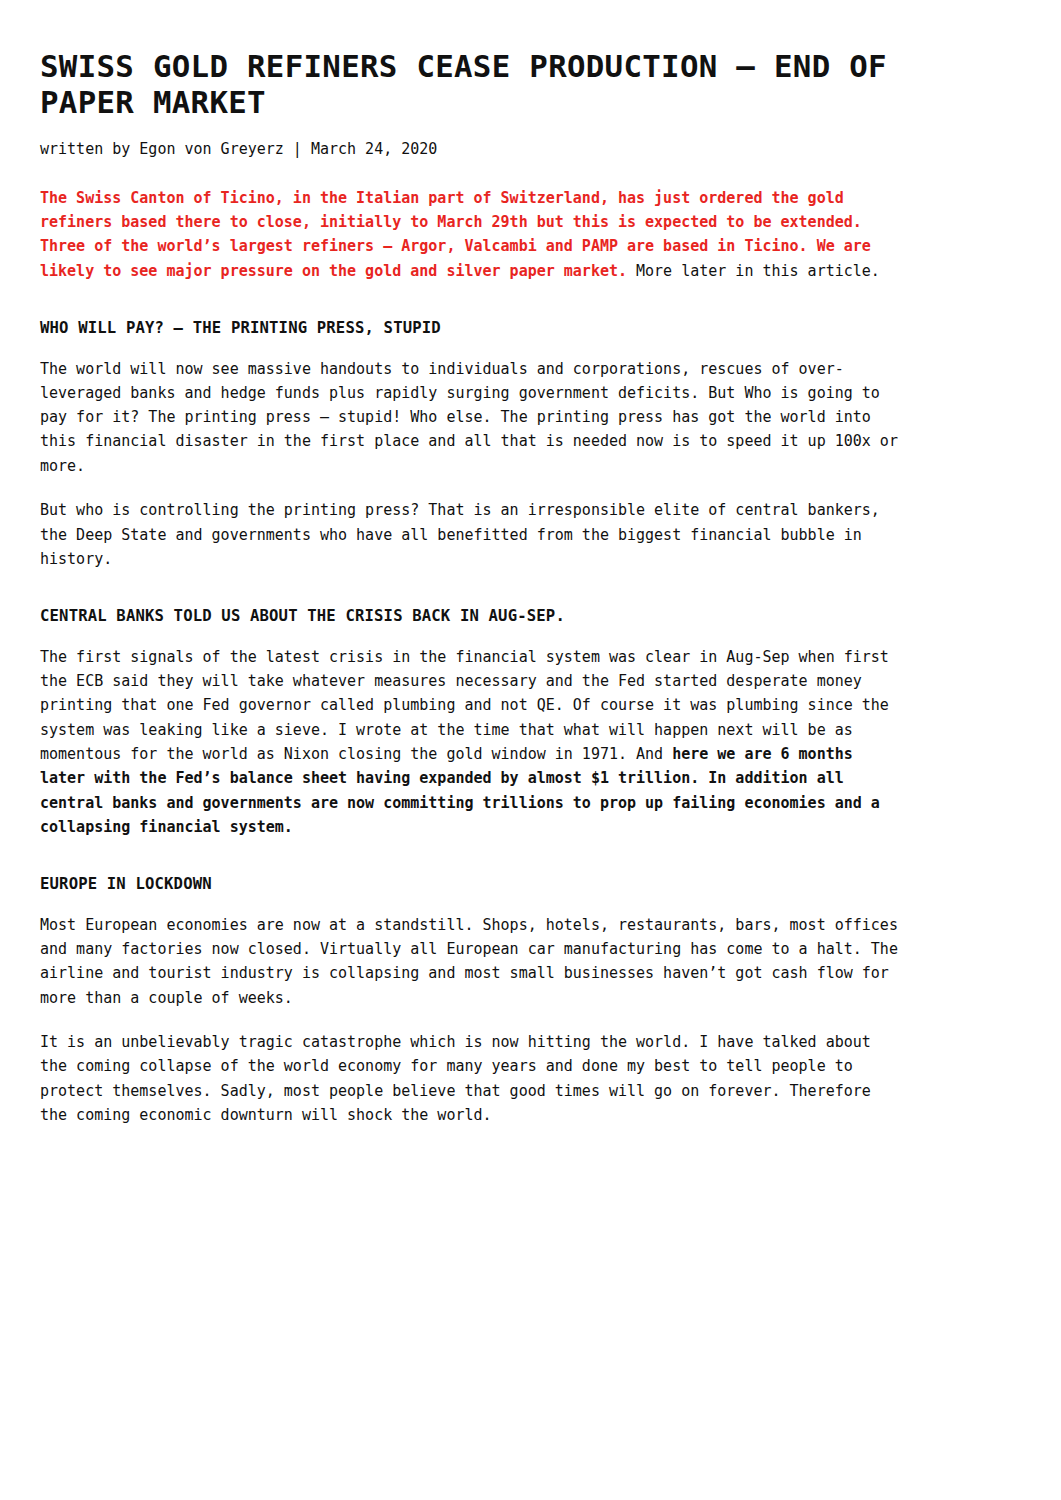Swiss Gold Refiners Cease Production — End of Paper Market
written by Egon von Greyerz | March 24, 2020
The Swiss Canton of Ticino, in the Italian part of Switzerland, has just ordered the gold refiners based there to close, initially to March 29th but this is expected to be extended. Three of the world’s largest refiners — Argor, Valcambi and PAMP are based in Ticino. We are likely to see major pressure on the gold and silver paper market. More later in this article.
Who will pay? — The printing press, stupid
The world will now see massive handouts to individuals and corporations, rescues of over-leveraged banks and hedge funds plus rapidly surging government deficits. But Who is going to pay for it? The printing press — stupid! Who else. The printing press has got the world into this financial disaster in the first place and all that is needed now is to speed it up 100x or more.
But who is controlling the printing press? That is an irresponsible elite of central bankers, the Deep State and governments who have all benefitted from the biggest financial bubble in history.
Central banks told us about the crisis back in Aug-Sep.
The first signals of the latest crisis in the financial system was clear in Aug-Sep when first the ECB said they will take whatever measures necessary and the Fed started desperate money printing that one Fed governor called plumbing and not QE. Of course it was plumbing since the system was leaking like a sieve. I wrote at the time that what will happen next will be as momentous for the world as Nixon closing the gold window in 1971. And here we are 6 months later with the Fed’s balance sheet having expanded by almost $1 trillion. In addition all central banks and governments are now committing trillions to prop up failing economies and a collapsing financial system.
Europe in lockdown
Most European economies are now at a standstill. Shops, hotels, restaurants, bars, most offices and many factories now closed. Virtually all European car manufacturing has come to a halt. The airline and tourist industry is collapsing and most small businesses haven’t got cash flow for more than a couple of weeks.
It is an unbelievably tragic catastrophe which is now hitting the world. I have talked about the coming collapse of the world economy for many years and done my best to tell people to protect themselves. Sadly, most people believe that good times will go on forever. Therefore the coming economic downturn will shock the world.